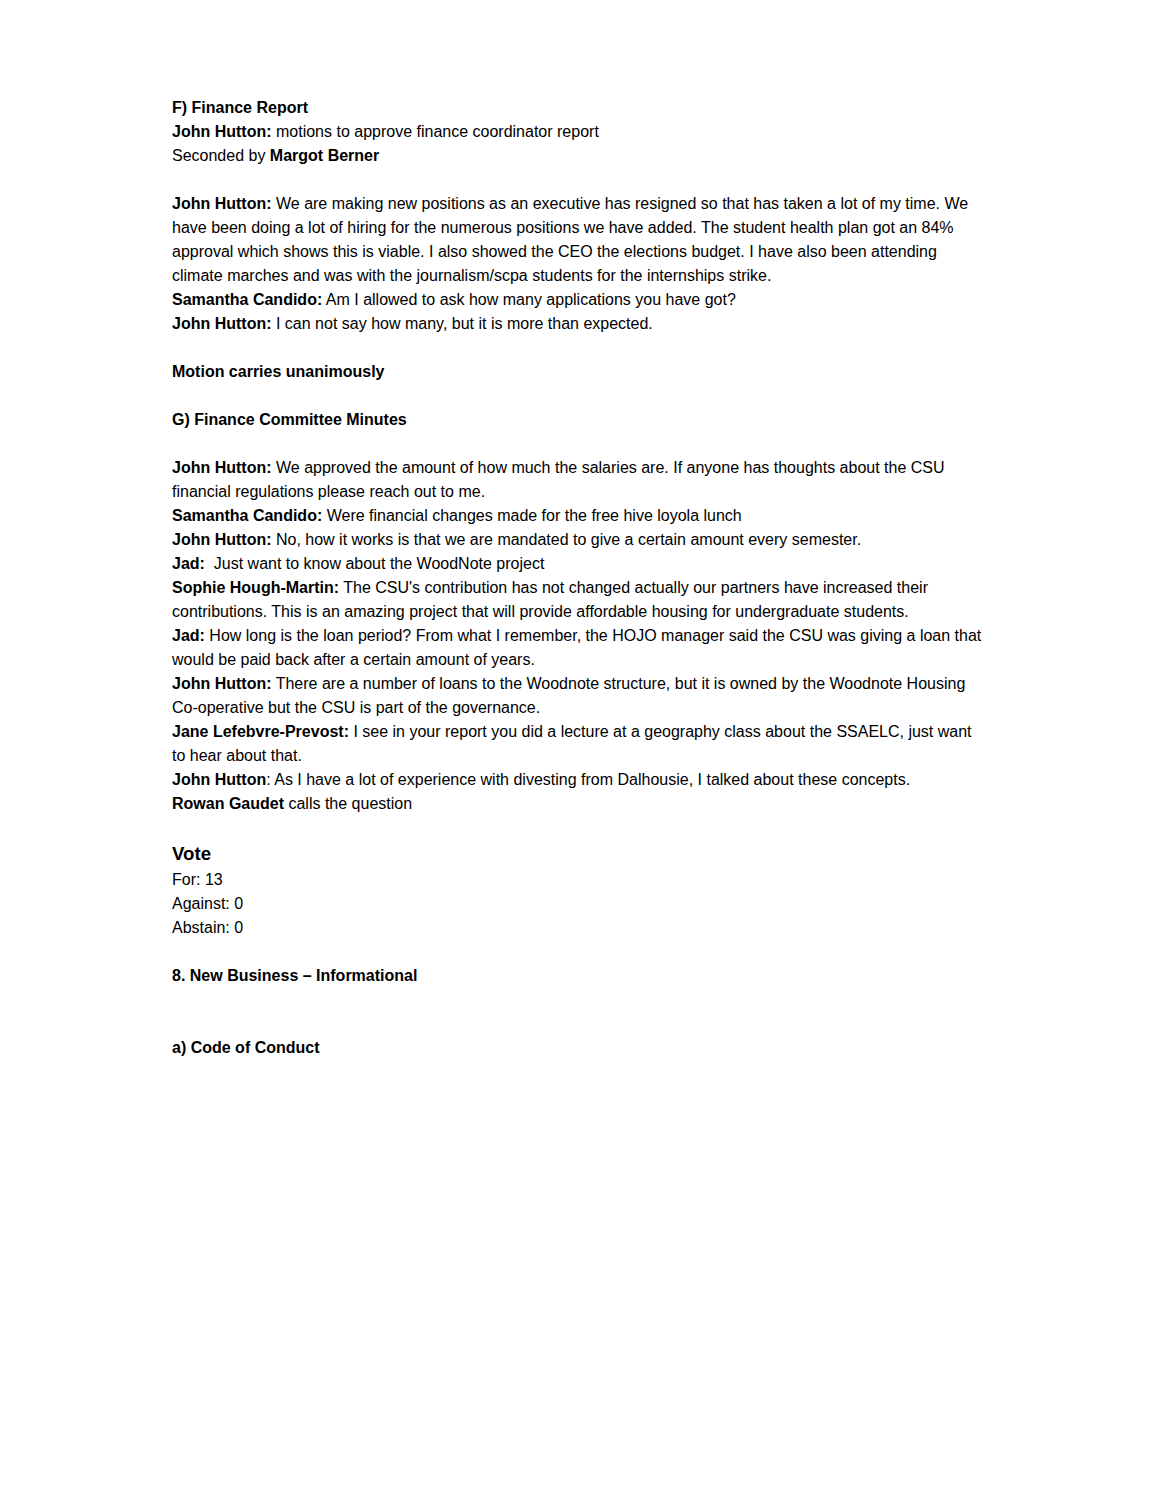F) Finance Report
John Hutton: motions to approve finance coordinator report
Seconded by Margot Berner
John Hutton: We are making new positions as an executive has resigned so that has taken a lot of my time. We have been doing a lot of hiring for the numerous positions we have added. The student health plan got an 84% approval which shows this is viable. I also showed the CEO the elections budget. I have also been attending climate marches and was with the journalism/scpa students for the internships strike.
Samantha Candido: Am I allowed to ask how many applications you have got?
John Hutton: I can not say how many, but it is more than expected.
Motion carries unanimously
G) Finance Committee Minutes
John Hutton: We approved the amount of how much the salaries are. If anyone has thoughts about the CSU financial regulations please reach out to me.
Samantha Candido: Were financial changes made for the free hive loyola lunch
John Hutton: No, how it works is that we are mandated to give a certain amount every semester.
Jad: Just want to know about the WoodNote project
Sophie Hough-Martin: The CSU's contribution has not changed actually our partners have increased their contributions. This is an amazing project that will provide affordable housing for undergraduate students.
Jad: How long is the loan period? From what I remember, the HOJO manager said the CSU was giving a loan that would be paid back after a certain amount of years.
John Hutton: There are a number of loans to the Woodnote structure, but it is owned by the Woodnote Housing Co-operative but the CSU is part of the governance.
Jane Lefebvre-Prevost: I see in your report you did a lecture at a geography class about the SSAELC, just want to hear about that.
John Hutton: As I have a lot of experience with divesting from Dalhousie, I talked about these concepts.
Rowan Gaudet calls the question
Vote
For: 13
Against: 0
Abstain: 0
8. New Business – Informational
a) Code of Conduct